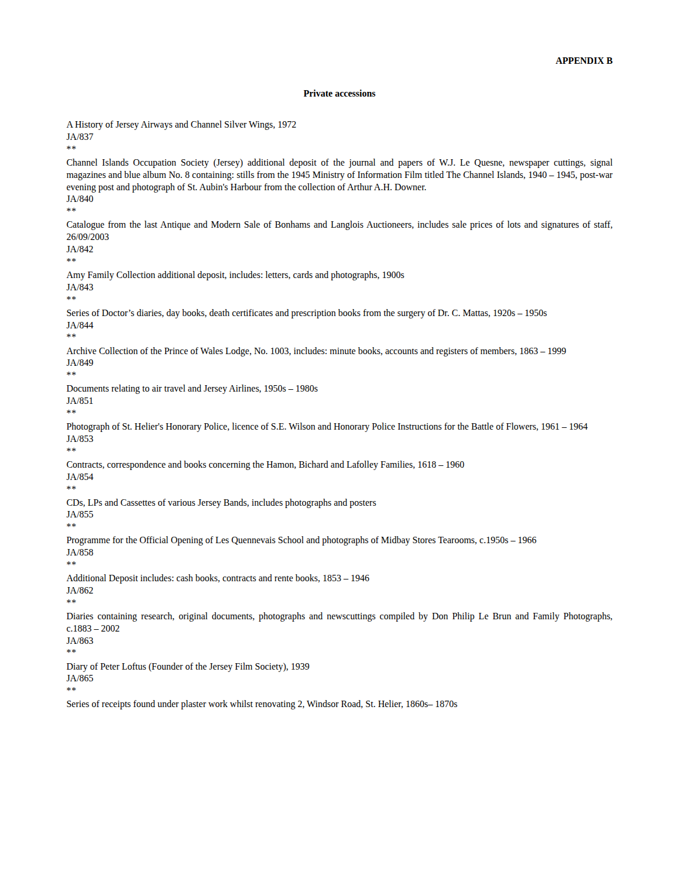APPENDIX B
Private accessions
A History of Jersey Airways and Channel Silver Wings, 1972
JA/837
**
Channel Islands Occupation Society (Jersey) additional deposit of the journal and papers of W.J. Le Quesne, newspaper cuttings, signal magazines and blue album No. 8 containing: stills from the 1945 Ministry of Information Film titled The Channel Islands, 1940 – 1945, post-war evening post and photograph of St. Aubin's Harbour from the collection of Arthur A.H. Downer.
JA/840
**
Catalogue from the last Antique and Modern Sale of Bonhams and Langlois Auctioneers, includes sale prices of lots and signatures of staff, 26/09/2003
JA/842
**
Amy Family Collection additional deposit, includes: letters, cards and photographs, 1900s
JA/843
**
Series of Doctor’s diaries, day books, death certificates and prescription books from the surgery of Dr. C. Mattas, 1920s – 1950s
JA/844
**
Archive Collection of the Prince of Wales Lodge, No. 1003, includes: minute books, accounts and registers of members, 1863 – 1999
JA/849
**
Documents relating to air travel and Jersey Airlines, 1950s – 1980s
JA/851
**
Photograph of St. Helier's Honorary Police, licence of S.E. Wilson and Honorary Police Instructions for the Battle of Flowers, 1961 – 1964
JA/853
**
Contracts, correspondence and books concerning the Hamon, Bichard and Lafolley Families, 1618 – 1960
JA/854
**
CDs, LPs and Cassettes of various Jersey Bands, includes photographs and posters
JA/855
**
Programme for the Official Opening of Les Quennevais School and photographs of Midbay Stores Tearooms, c.1950s – 1966
JA/858
**
Additional Deposit includes: cash books, contracts and rente books, 1853 – 1946
JA/862
**
Diaries containing research, original documents, photographs and newscuttings compiled by Don Philip Le Brun and Family Photographs, c.1883 – 2002
JA/863
**
Diary of Peter Loftus (Founder of the Jersey Film Society), 1939
JA/865
**
Series of receipts found under plaster work whilst renovating 2, Windsor Road, St. Helier, 1860s– 1870s